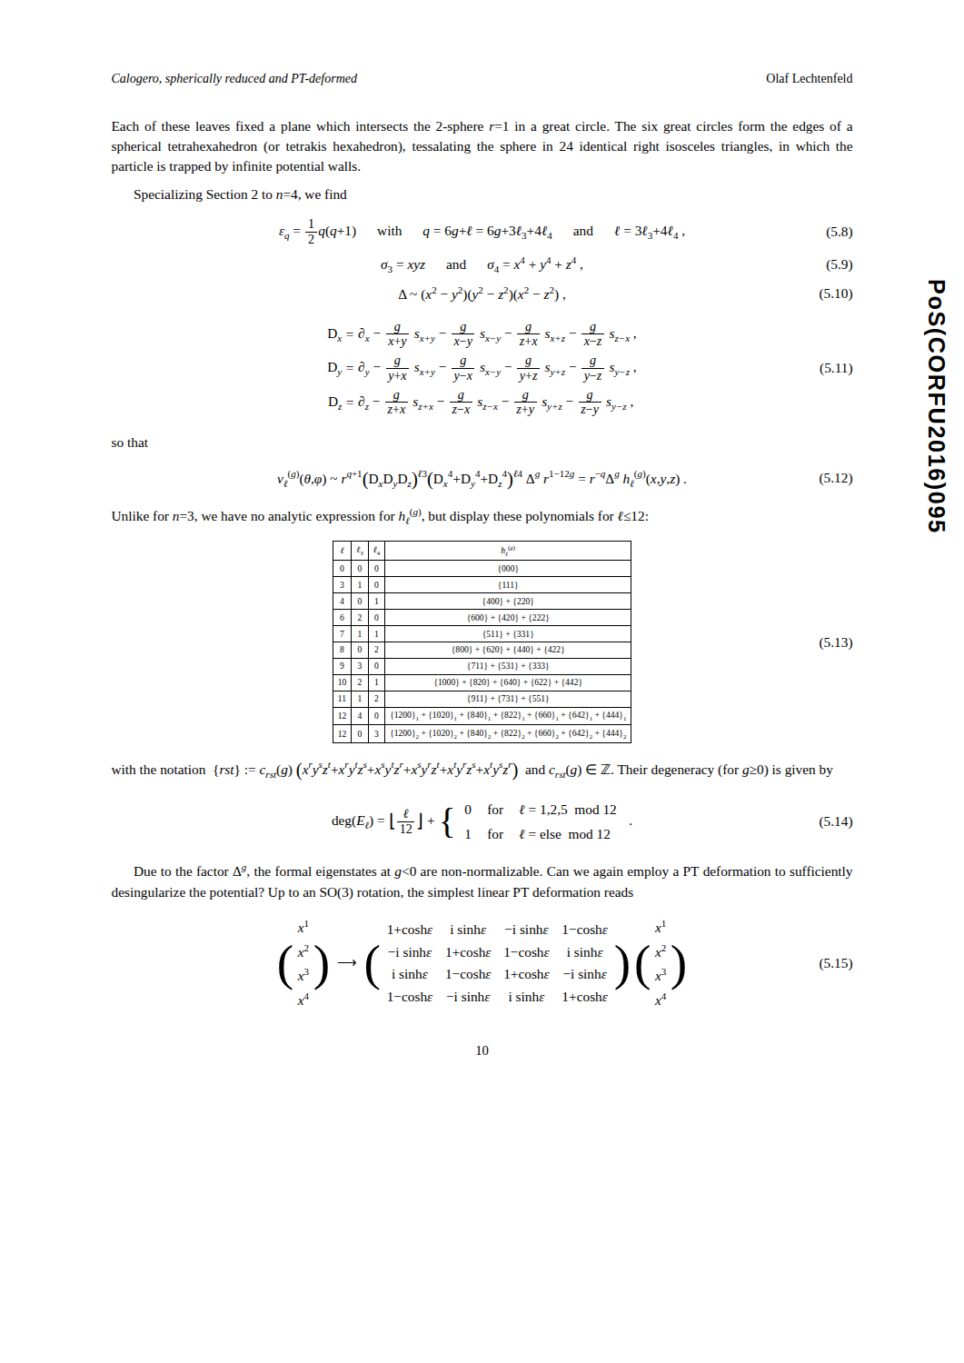PoS(CORFU2016)095
Calogero, spherically reduced and PT-deformed Olaf Lechtenfeld
Each of these leaves fixed a plane which intersects the 2-sphere r=1 in a great circle. The six great circles form the edges of a spherical tetrahexahedron (or tetrakis hexahedron), tessalating the sphere in 24 identical right isosceles triangles, in which the particle is trapped by infinite potential walls.
Specializing Section 2 to n=4, we find
εq = 12 q(q+1) with q = 6g+ℓ = 6g+3ℓ3+4ℓ4 and ℓ = 3ℓ3+4ℓ4 ,
(5.8)
σ3 = xyz and σ4 = x4 + y4 + z4 ,
(5.9)
Δ ~ (x2 − y2)(y2 − z2)(x2 − z2) ,
(5.10)
| D x | = | ∂ x − g x + y s x+y − g x − y s x−y − g z + x s x+z − g x − z s z−x , |
| D y | = | ∂ y − g y + x s x+y − g y − x s x−y − g y + z s y+z − g y − z s y−z , |
| D z | = | ∂ z − g z + x s z+x − g z − x s z−x − g z + y s y+z − g z − y s y−z , |
(5.11)
so that
vℓ(g)(θ,φ) ~ rq+1(DxDyDz)ℓ3(Dx4+Dy4+Dz4)ℓ4 Δg r1−12g = r−qΔg hℓ(g)(x,y,z) .
(5.12)
Unlike for n=3, we have no analytic expression for hℓ(g), but display these polynomials for ℓ≤12:
| ℓ | ℓ 3 | ℓ 4 | h ℓ ( g ) |
| --- | --- | --- | --- |
| 0 | 0 | 0 | {000} |
| 3 | 1 | 0 | {111} |
| 4 | 0 | 1 | {400} + {220} |
| 6 | 2 | 0 | {600} + {420} + {222} |
| 7 | 1 | 1 | {511} + {331} |
| 8 | 0 | 2 | {800} + {620} + {440} + {422} |
| 9 | 3 | 0 | {711} + {531} + {333} |
| 10 | 2 | 1 | {1000} + {820} + {640} + {622} + {442} |
| 11 | 1 | 2 | {911} + {731} + {551} |
| 12 | 4 | 0 | {1200} 1 + {1020} 1 + {840} 1 + {822} 1 + {660} 1 + {642} 1 + {444} 1 |
| 12 | 0 | 3 | {1200} 2 + {1020} 2 + {840} 2 + {822} 2 + {660} 2 + {642} 2 + {444} 2 |
(5.13)
with the notation {rst} := crst(g) (xryszt+xrytzs+xsytzr+xsyrzt+xtyrzs+xtyszr) and crst(g) ∈ ℤ. Their degeneracy (for g≥0) is given by
deg(Eℓ) = ⌊ℓ 12⌋ + {
| 0 | for | ℓ = 1,2,5 mod 12 |
| 1 | for | ℓ = else mod 12 |
.
(5.14)
Due to the factor Δg, the formal eigenstates at g<0 are non-normalizable. Can we again employ a PT deformation to sufficiently desingularize the potential? Up to an SO(3) rotation, the simplest linear PT deformation reads
(
| x 1 |
| x 2 |
| x 3 |
| x 4 |
) ⟶ (
| 1+cosh ε | i sinh ε | −i sinh ε | 1−cosh ε |
| −i sinh ε | 1+cosh ε | 1−cosh ε | i sinh ε |
| i sinh ε | 1−cosh ε | 1+cosh ε | −i sinh ε |
| 1−cosh ε | −i sinh ε | i sinh ε | 1+cosh ε |
) (
| x 1 |
| x 2 |
| x 3 |
| x 4 |
)
(5.15)
10